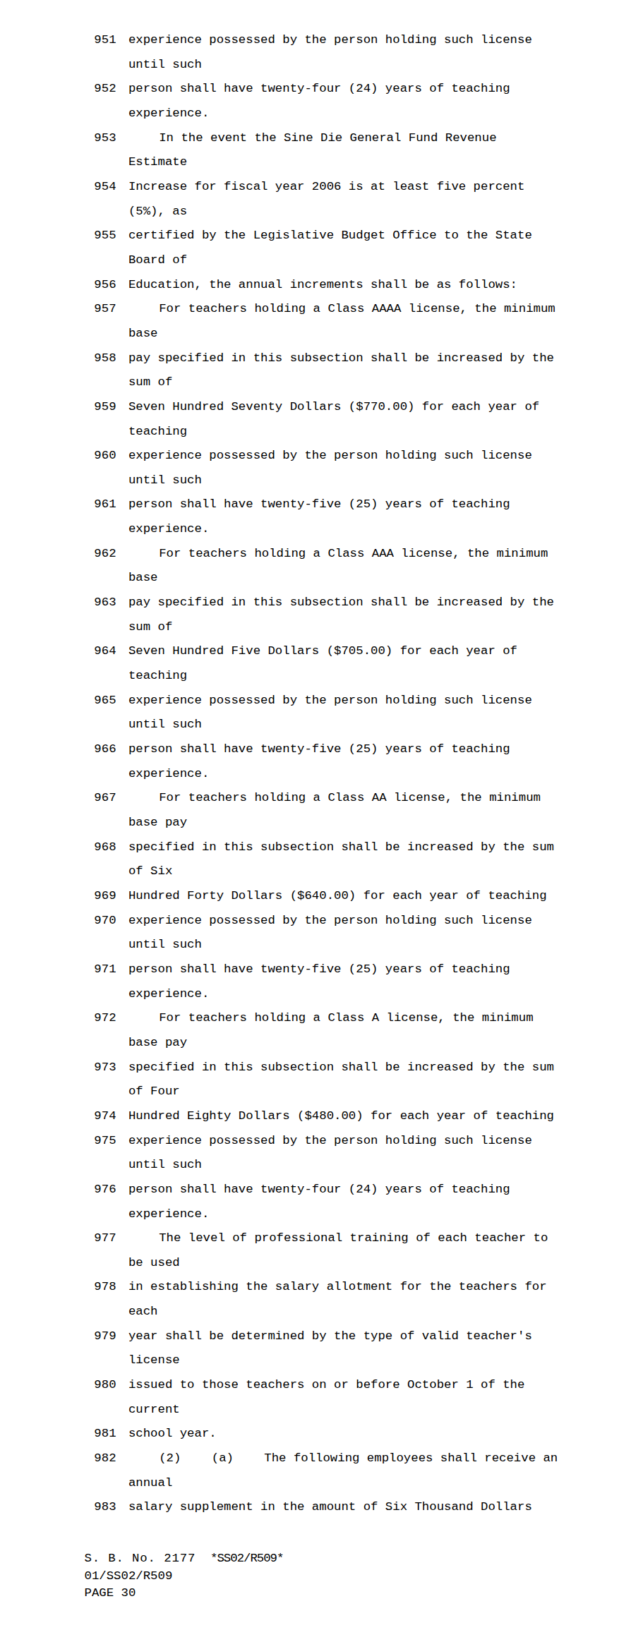experience possessed by the person holding such license until such
person shall have twenty-four (24) years of teaching experience.
In the event the Sine Die General Fund Revenue Estimate
Increase for fiscal year 2006 is at least five percent (5%), as
certified by the Legislative Budget Office to the State Board of
Education, the annual increments shall be as follows:
For teachers holding a Class AAAA license, the minimum base
pay specified in this subsection shall be increased by the sum of
Seven Hundred Seventy Dollars ($770.00) for each year of teaching
experience possessed by the person holding such license until such
person shall have twenty-five (25) years of teaching experience.
For teachers holding a Class AAA license, the minimum base
pay specified in this subsection shall be increased by the sum of
Seven Hundred Five Dollars ($705.00) for each year of teaching
experience possessed by the person holding such license until such
person shall have twenty-five (25) years of teaching experience.
For teachers holding a Class AA license, the minimum base pay
specified in this subsection shall be increased by the sum of Six
Hundred Forty Dollars ($640.00) for each year of teaching
experience possessed by the person holding such license until such
person shall have twenty-five (25) years of teaching experience.
For teachers holding a Class A license, the minimum base pay
specified in this subsection shall be increased by the sum of Four
Hundred Eighty Dollars ($480.00) for each year of teaching
experience possessed by the person holding such license until such
person shall have twenty-four (24) years of teaching experience.
The level of professional training of each teacher to be used
in establishing the salary allotment for the teachers for each
year shall be determined by the type of valid teacher's license
issued to those teachers on or before October 1 of the current
school year.
(2) (a) The following employees shall receive an annual
salary supplement in the amount of Six Thousand Dollars
S. B. No. 2177 *SS02/R509*
01/SS02/R509
PAGE 30